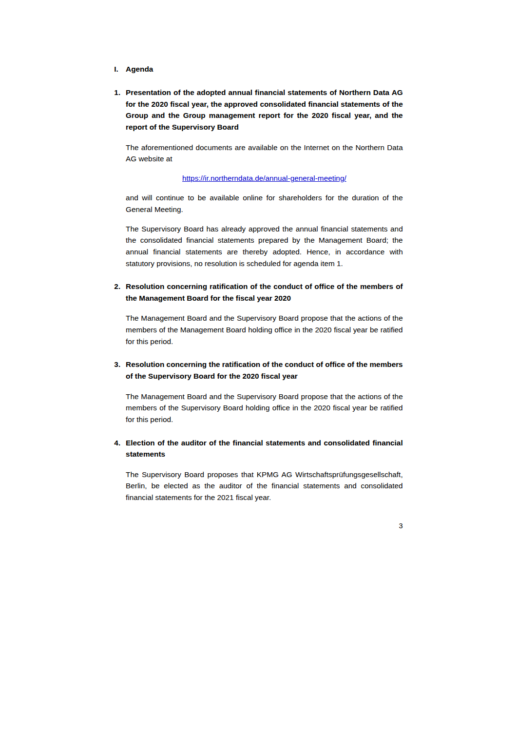I. Agenda
Presentation of the adopted annual financial statements of Northern Data AG for the 2020 fiscal year, the approved consolidated financial statements of the Group and the Group management report for the 2020 fiscal year, and the report of the Supervisory Board
The aforementioned documents are available on the Internet on the Northern Data AG website at
https://ir.northerndata.de/annual-general-meeting/
and will continue to be available online for shareholders for the duration of the General Meeting.
The Supervisory Board has already approved the annual financial statements and the consolidated financial statements prepared by the Management Board; the annual financial statements are thereby adopted. Hence, in accordance with statutory provisions, no resolution is scheduled for agenda item 1.
Resolution concerning ratification of the conduct of office of the members of the Management Board for the fiscal year 2020
The Management Board and the Supervisory Board propose that the actions of the members of the Management Board holding office in the 2020 fiscal year be ratified for this period.
Resolution concerning the ratification of the conduct of office of the members of the Supervisory Board for the 2020 fiscal year
The Management Board and the Supervisory Board propose that the actions of the members of the Supervisory Board holding office in the 2020 fiscal year be ratified for this period.
Election of the auditor of the financial statements and consolidated financial statements
The Supervisory Board proposes that KPMG AG Wirtschaftsprüfungsgesellschaft, Berlin, be elected as the auditor of the financial statements and consolidated financial statements for the 2021 fiscal year.
3